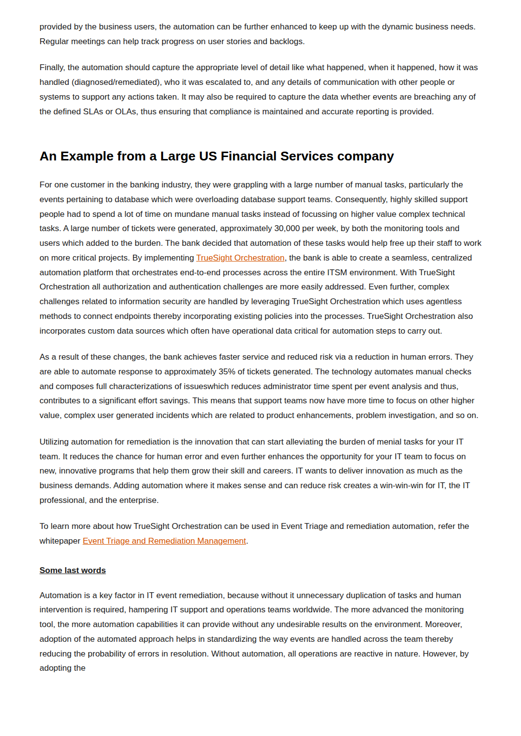provided by the business users, the automation can be further enhanced to keep up with the dynamic business needs. Regular meetings can help track progress on user stories and backlogs.
Finally, the automation should capture the appropriate level of detail like what happened, when it happened, how it was handled (diagnosed/remediated), who it was escalated to, and any details of communication with other people or systems to support any actions taken. It may also be required to capture the data whether events are breaching any of the defined SLAs or OLAs, thus ensuring that compliance is maintained and accurate reporting is provided.
An Example from a Large US Financial Services company
For one customer in the banking industry, they were grappling with a large number of manual tasks, particularly the events pertaining to database which were overloading database support teams. Consequently, highly skilled support people had to spend a lot of time on mundane manual tasks instead of focussing on higher value complex technical tasks. A large number of tickets were generated, approximately 30,000 per week, by both the monitoring tools and users which added to the burden. The bank decided that automation of these tasks would help free up their staff to work on more critical projects. By implementing TrueSight Orchestration, the bank is able to create a seamless, centralized automation platform that orchestrates end-to-end processes across the entire ITSM environment. With TrueSight Orchestration all authorization and authentication challenges are more easily addressed. Even further, complex challenges related to information security are handled by leveraging TrueSight Orchestration which uses agentless methods to connect endpoints thereby incorporating existing policies into the processes. TrueSight Orchestration also incorporates custom data sources which often have operational data critical for automation steps to carry out.
As a result of these changes, the bank achieves faster service and reduced risk via a reduction in human errors. They are able to automate response to approximately 35% of tickets generated. The technology automates manual checks and composes full characterizations of issueswhich reduces administrator time spent per event analysis and thus, contributes to a significant effort savings. This means that support teams now have more time to focus on other higher value, complex user generated incidents which are related to product enhancements, problem investigation, and so on.
Utilizing automation for remediation is the innovation that can start alleviating the burden of menial tasks for your IT team. It reduces the chance for human error and even further enhances the opportunity for your IT team to focus on new, innovative programs that help them grow their skill and careers. IT wants to deliver innovation as much as the business demands. Adding automation where it makes sense and can reduce risk creates a win-win-win for IT, the IT professional, and the enterprise.
To learn more about how TrueSight Orchestration can be used in Event Triage and remediation automation, refer the whitepaper Event Triage and Remediation Management.
Some last words
Automation is a key factor in IT event remediation, because without it unnecessary duplication of tasks and human intervention is required, hampering IT support and operations teams worldwide. The more advanced the monitoring tool, the more automation capabilities it can provide without any undesirable results on the environment. Moreover, adoption of the automated approach helps in standardizing the way events are handled across the team thereby reducing the probability of errors in resolution. Without automation, all operations are reactive in nature. However, by adopting the